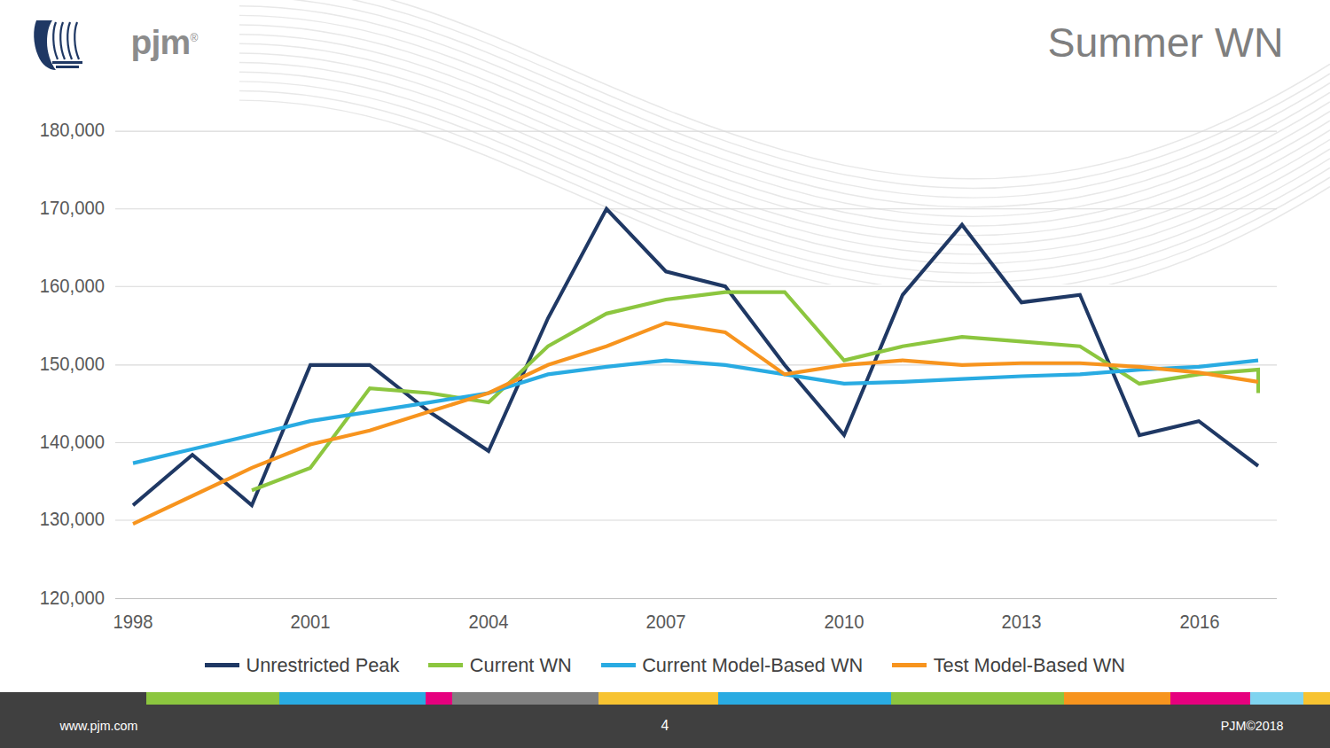pjm®
Summer WN
180,000 170,000 160,000 150,000 140,000 130,000 120,000 1998 2001 2004 2007 2010 2013 2016
Unrestricted Peak
Current WN
Current Model-Based WN
Test Model-Based WN
www.pjm.com
4
PJM©2018